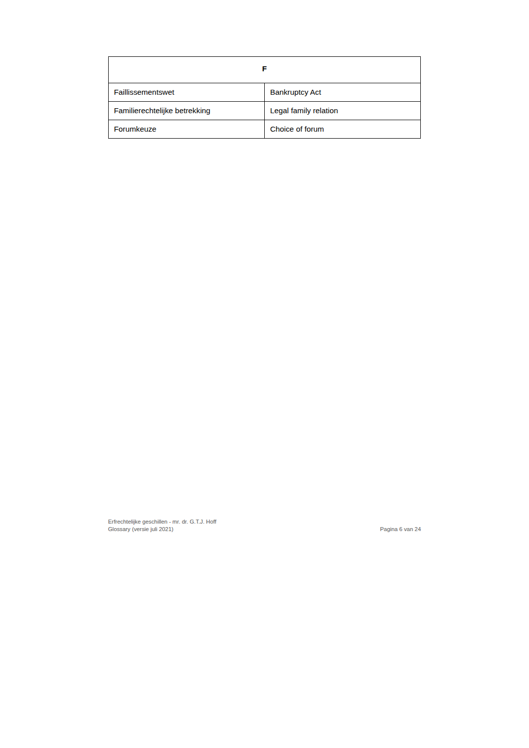| F |
| --- |
| Faillissementswet | Bankruptcy Act |
| Familierechtelijke betrekking | Legal family relation |
| Forumkeuze | Choice of forum |
Erfrechtelijke geschillen - mr. dr. G.T.J. Hoff
Glossary (versie juli 2021)
Pagina 6 van 24